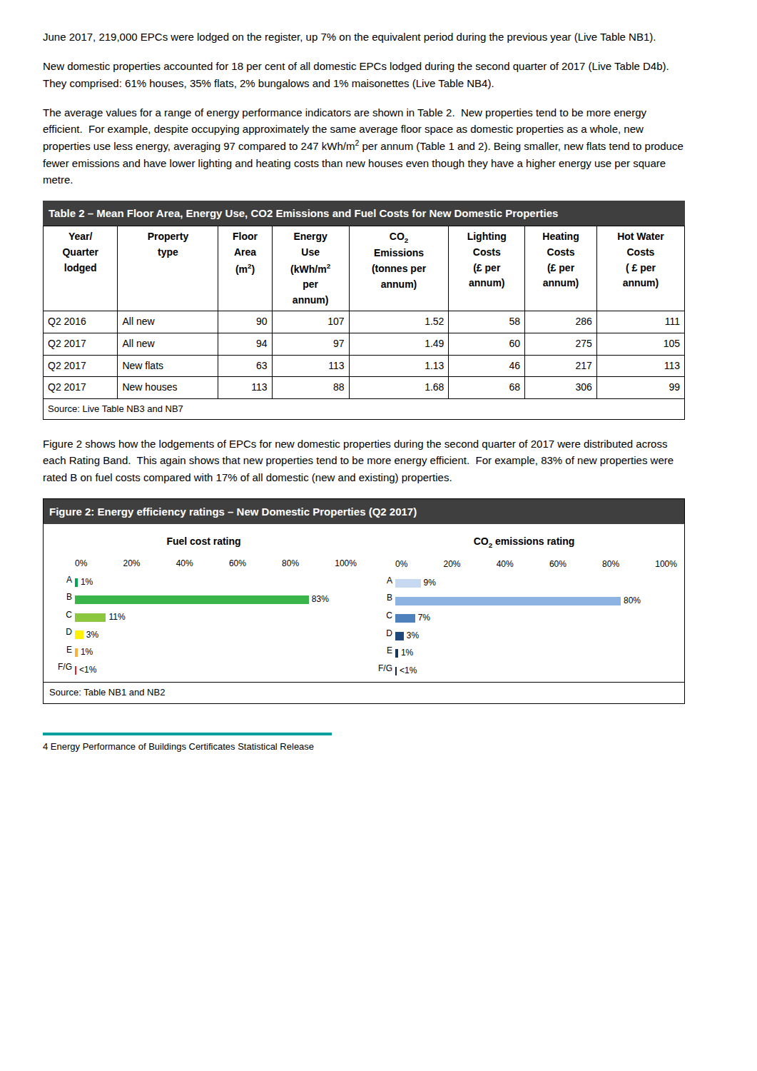June 2017, 219,000 EPCs were lodged on the register, up 7% on the equivalent period during the previous year (Live Table NB1).
New domestic properties accounted for 18 per cent of all domestic EPCs lodged during the second quarter of 2017 (Live Table D4b). They comprised: 61% houses, 35% flats, 2% bungalows and 1% maisonettes (Live Table NB4).
The average values for a range of energy performance indicators are shown in Table 2. New properties tend to be more energy efficient. For example, despite occupying approximately the same average floor space as domestic properties as a whole, new properties use less energy, averaging 97 compared to 247 kWh/m2 per annum (Table 1 and 2). Being smaller, new flats tend to produce fewer emissions and have lower lighting and heating costs than new houses even though they have a higher energy use per square metre.
Table 2 – Mean Floor Area, Energy Use, CO2 Emissions and Fuel Costs for New Domestic Properties
| Year/ Quarter lodged | Property type | Floor Area (m 2 ) | Energy Use (kWh/m 2 per annum) | CO 2 Emissions (tonnes per annum) | Lighting Costs (£ per annum) | Heating Costs (£ per annum) | Hot Water Costs ( £ per annum) |
| --- | --- | --- | --- | --- | --- | --- | --- |
| Q2 2016 | All new | 90 | 107 | 1.52 | 58 | 286 | 111 |
| Q2 2017 | All new | 94 | 97 | 1.49 | 60 | 275 | 105 |
| Q2 2017 | New flats | 63 | 113 | 1.13 | 46 | 217 | 113 |
| Q2 2017 | New houses | 113 | 88 | 1.68 | 68 | 306 | 99 |
| Source: Live Table NB3 and NB7 |
Figure 2 shows how the lodgements of EPCs for new domestic properties during the second quarter of 2017 were distributed across each Rating Band. This again shows that new properties tend to be more energy efficient. For example, 83% of new properties were rated B on fuel costs compared with 17% of all domestic (new and existing) properties.
Figure 2: Energy efficiency ratings – New Domestic Properties (Q2 2017)
Fuel cost rating
0% 20% 40% 60% 80% 100%
A 1%
B 83%
C 11%
D 3%
E 1%
F/G <1%
CO2 emissions rating
0% 20% 40% 60% 80% 100%
A 9%
B 80%
C 7%
D 3%
E 1%
F/G <1%
Source: Table NB1 and NB2
4 Energy Performance of Buildings Certificates Statistical Release